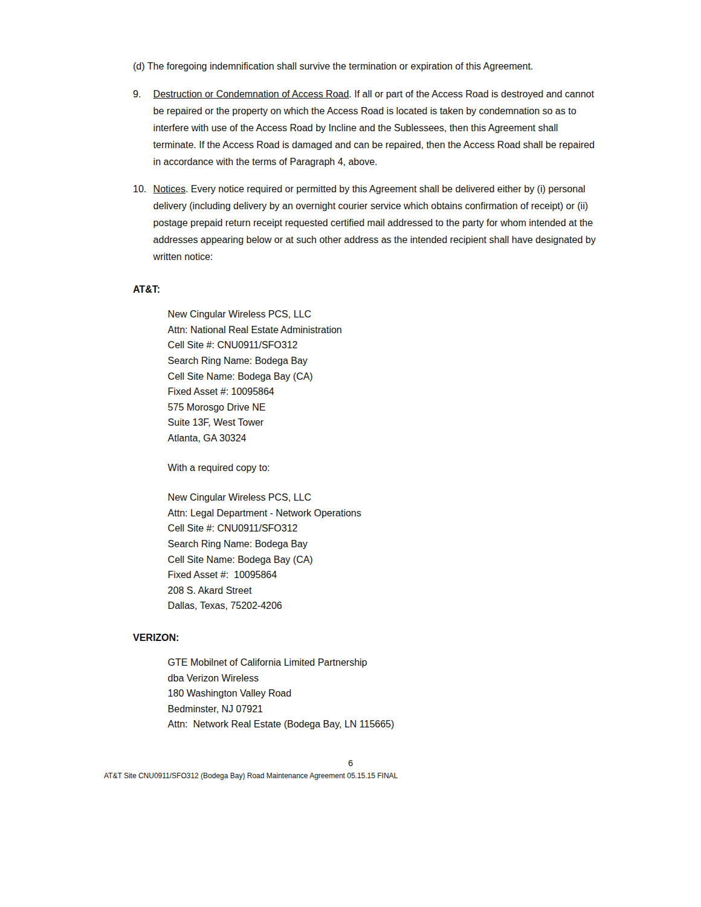(d) The foregoing indemnification shall survive the termination or expiration of this Agreement.
9.
Destruction or Condemnation of Access Road. If all or part of the Access Road is destroyed and cannot be repaired or the property on which the Access Road is located is taken by condemnation so as to interfere with use of the Access Road by Incline and the Sublessees, then this Agreement shall terminate. If the Access Road is damaged and can be repaired, then the Access Road shall be repaired in accordance with the terms of Paragraph 4, above.
10.
Notices. Every notice required or permitted by this Agreement shall be delivered either by (i) personal delivery (including delivery by an overnight courier service which obtains confirmation of receipt) or (ii) postage prepaid return receipt requested certified mail addressed to the party for whom intended at the addresses appearing below or at such other address as the intended recipient shall have designated by written notice:
AT&T:
New Cingular Wireless PCS, LLC
Attn: National Real Estate Administration
Cell Site #: CNU0911/SFO312
Search Ring Name: Bodega Bay
Cell Site Name: Bodega Bay (CA)
Fixed Asset #: 10095864
575 Morosgo Drive NE
Suite 13F, West Tower
Atlanta, GA 30324
With a required copy to:
New Cingular Wireless PCS, LLC
Attn: Legal Department - Network Operations
Cell Site #: CNU0911/SFO312
Search Ring Name: Bodega Bay
Cell Site Name: Bodega Bay (CA)
Fixed Asset #: 10095864
208 S. Akard Street
Dallas, Texas, 75202-4206
VERIZON:
GTE Mobilnet of California Limited Partnership
dba Verizon Wireless
180 Washington Valley Road
Bedminster, NJ 07921
Attn: Network Real Estate (Bodega Bay, LN 115665)
6
AT&T Site CNU0911/SFO312 (Bodega Bay) Road Maintenance Agreement 05.15.15 FINAL